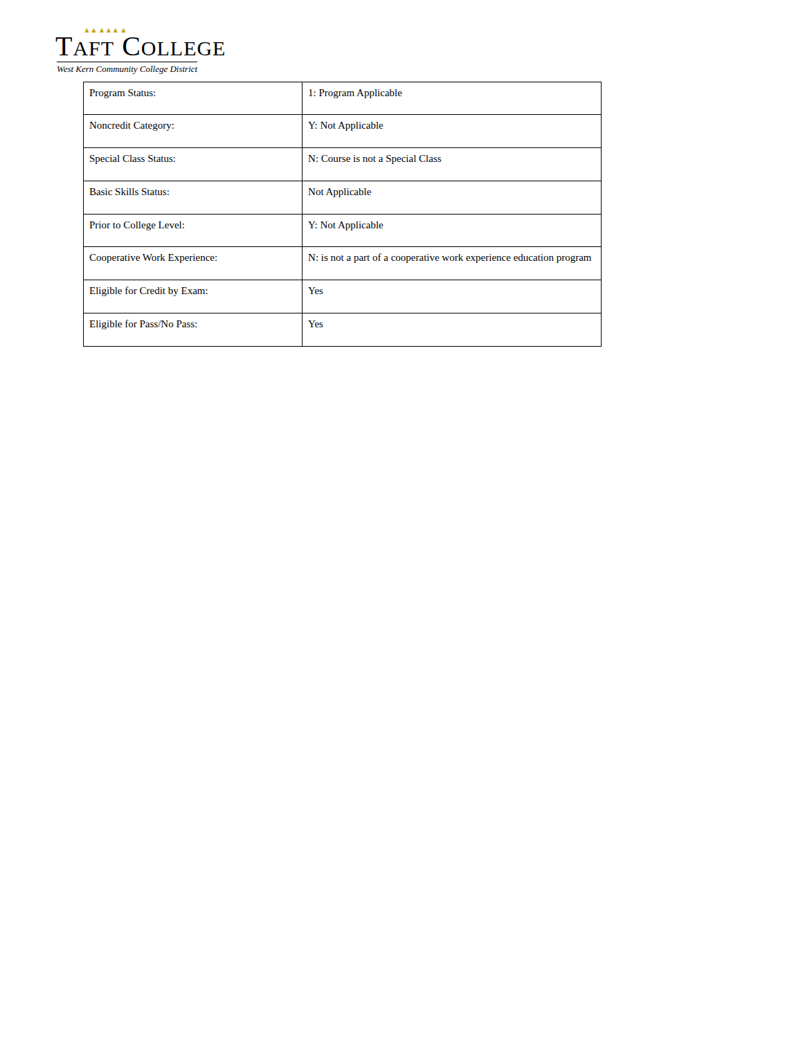▲▲ ▲▲▲ ▲
TAFT COLLEGE
West Kern Community College District
| Program Status: | 1: Program Applicable |
| Noncredit Category: | Y: Not Applicable |
| Special Class Status: | N: Course is not a Special Class |
| Basic Skills Status: | Not Applicable |
| Prior to College Level: | Y: Not Applicable |
| Cooperative Work Experience: | N: is not a part of a cooperative work experience education program |
| Eligible for Credit by Exam: | Yes |
| Eligible for Pass/No Pass: | Yes |